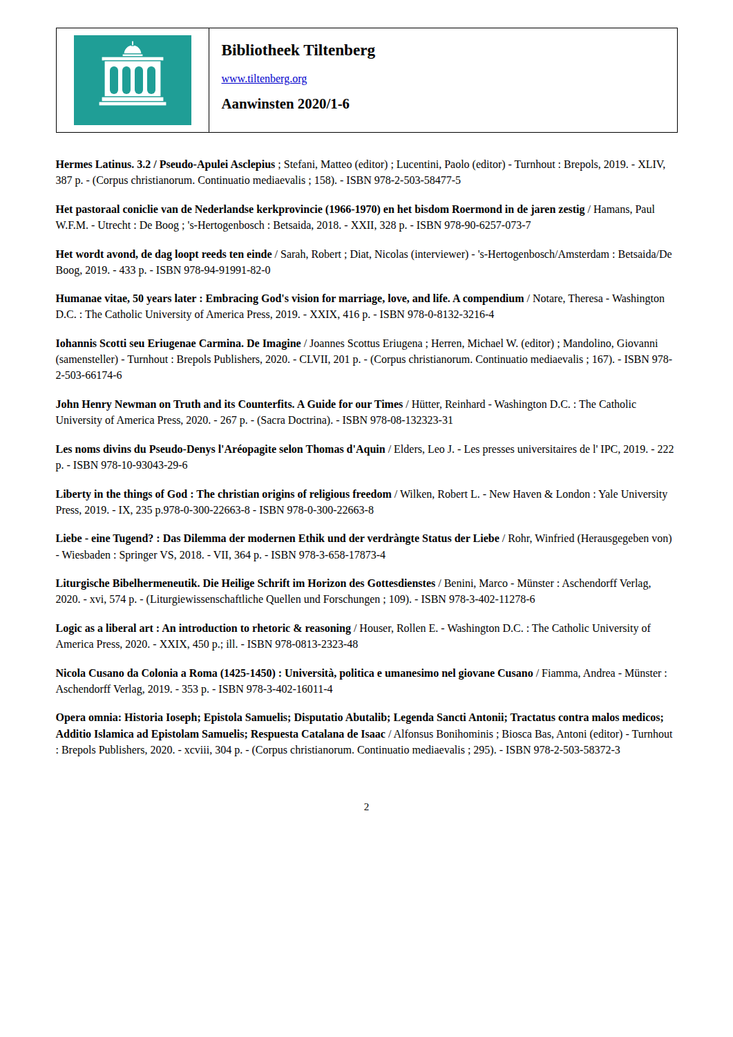Bibliotheek Tiltenberg
www.tiltenberg.org
Aanwinsten 2020/1-6
Hermes Latinus. 3.2 / Pseudo-Apulei Asclepius ; Stefani, Matteo (editor) ; Lucentini, Paolo (editor) - Turnhout : Brepols, 2019. - XLIV, 387 p. - (Corpus christianorum. Continuatio mediaevalis ; 158). - ISBN 978-2-503-58477-5
Het pastoraal coniclie van de Nederlandse kerkprovincie (1966-1970) en het bisdom Roermond in de jaren zestig / Hamans, Paul W.F.M. - Utrecht : De Boog ; 's-Hertogenbosch : Betsaida, 2018. - XXII, 328 p. - ISBN 978-90-6257-073-7
Het wordt avond, de dag loopt reeds ten einde / Sarah, Robert ; Diat, Nicolas (interviewer) - 's-Hertogenbosch/Amsterdam : Betsaida/De Boog, 2019. - 433 p. - ISBN 978-94-91991-82-0
Humanae vitae, 50 years later : Embracing God's vision for marriage, love, and life. A compendium / Notare, Theresa - Washington D.C. : The Catholic University of America Press, 2019. - XXIX, 416 p. - ISBN 978-0-8132-3216-4
Iohannis Scotti seu Eriugenae Carmina. De Imagine / Joannes Scottus Eriugena ; Herren, Michael W. (editor) ; Mandolino, Giovanni (samensteller) - Turnhout : Brepols Publishers, 2020. - CLVII, 201 p. - (Corpus christianorum. Continuatio mediaevalis ; 167). - ISBN 978-2-503-66174-6
John Henry Newman on Truth and its Counterfits. A Guide for our Times / Hütter, Reinhard - Washington D.C. : The Catholic University of America Press, 2020. - 267 p. - (Sacra Doctrina). - ISBN 978-08-132323-31
Les noms divins du Pseudo-Denys l'Aréopagite selon Thomas d'Aquin / Elders, Leo J. - Les presses universitaires de l' IPC, 2019. - 222 p. - ISBN 978-10-93043-29-6
Liberty in the things of God : The christian origins of religious freedom / Wilken, Robert L. - New Haven & London : Yale University Press, 2019. - IX, 235 p.978-0-300-22663-8 - ISBN 978-0-300-22663-8
Liebe - eine Tugend? : Das Dilemma der modernen Ethik und der verdràngte Status der Liebe / Rohr, Winfried (Herausgegeben von) - Wiesbaden : Springer VS, 2018. - VII, 364 p. - ISBN 978-3-658-17873-4
Liturgische Bibelhermeneutik. Die Heilige Schrift im Horizon des Gottesdienstes / Benini, Marco - Münster : Aschendorff Verlag, 2020. - xvi, 574 p. - (Liturgiewissenschaftliche Quellen und Forschungen ; 109). - ISBN 978-3-402-11278-6
Logic as a liberal art : An introduction to rhetoric & reasoning / Houser, Rollen E. - Washington D.C. : The Catholic University of America Press, 2020. - XXIX, 450 p.; ill. - ISBN 978-0813-2323-48
Nicola Cusano da Colonia a Roma (1425-1450) : Università, politica e umanesimo nel giovane Cusano / Fiamma, Andrea - Münster : Aschendorff Verlag, 2019. - 353 p. - ISBN 978-3-402-16011-4
Opera omnia: Historia Ioseph; Epistola Samuelis; Disputatio Abutalib; Legenda Sancti Antonii; Tractatus contra malos medicos; Additio Islamica ad Epistolam Samuelis; Respuesta Catalana de Isaac / Alfonsus Bonihominis ; Biosca Bas, Antoni (editor) - Turnhout : Brepols Publishers, 2020. - xcviii, 304 p. - (Corpus christianorum. Continuatio mediaevalis ; 295). - ISBN 978-2-503-58372-3
2